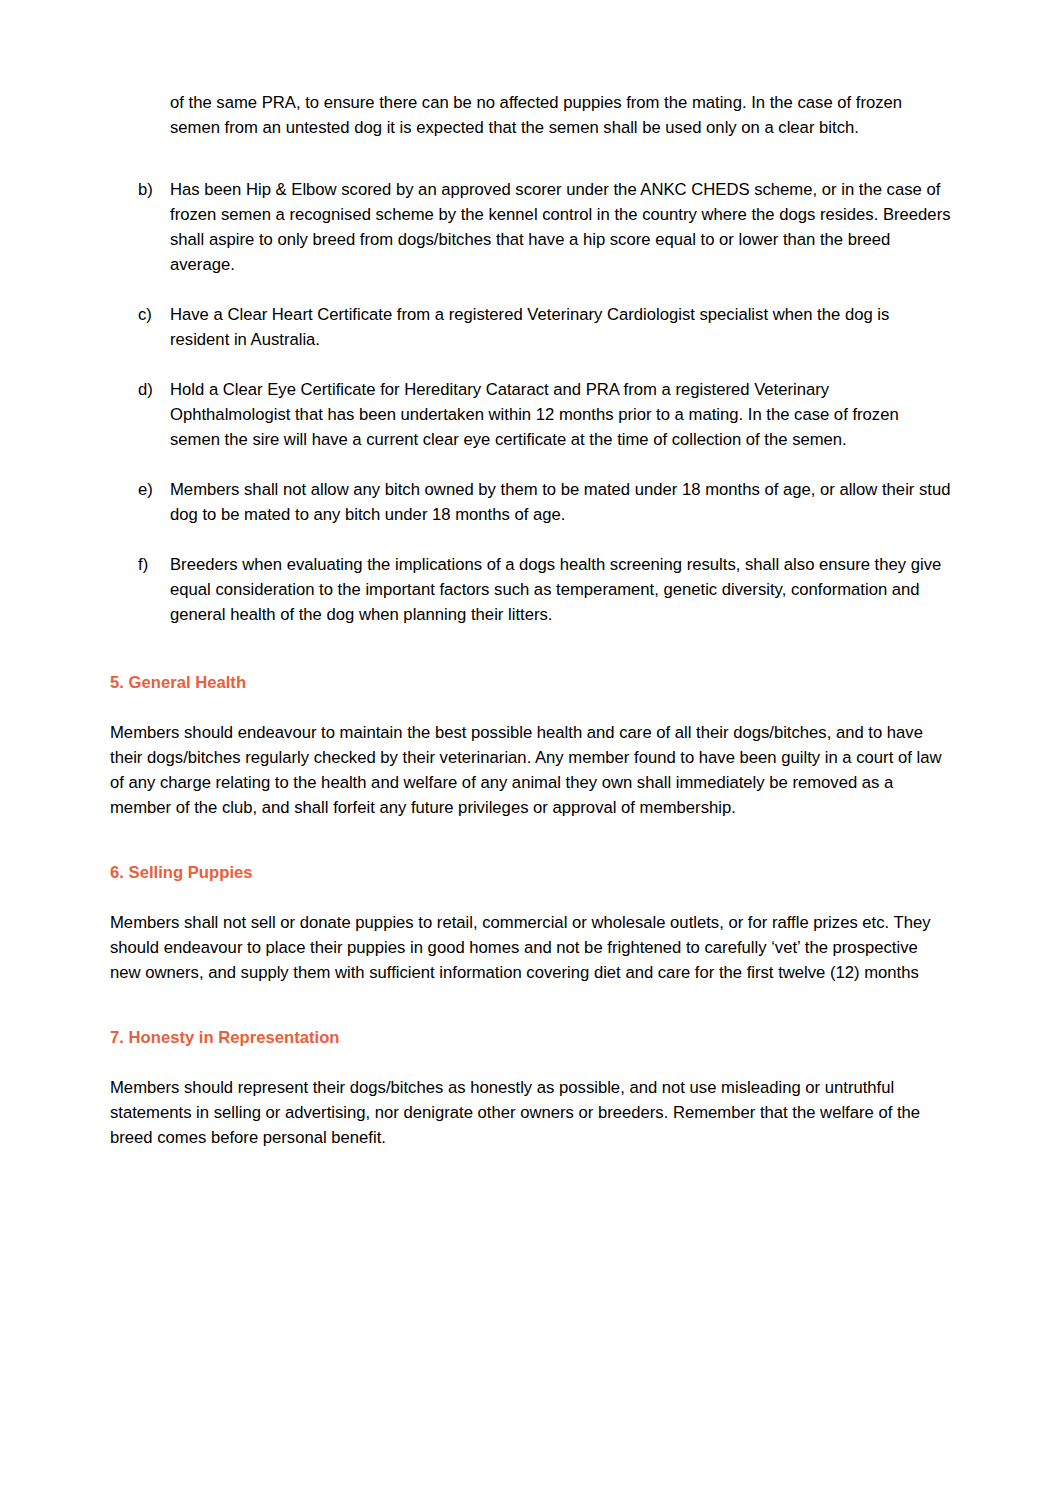of the same PRA, to ensure there can be no affected puppies from the mating. In the case of frozen semen from an untested dog it is expected that the semen shall be used only on a clear bitch.
b) Has been Hip & Elbow scored by an approved scorer under the ANKC CHEDS scheme, or in the case of frozen semen a recognised scheme by the kennel control in the country where the dogs resides. Breeders shall aspire to only breed from dogs/bitches that have a hip score equal to or lower than the breed average.
c) Have a Clear Heart Certificate from a registered Veterinary Cardiologist specialist when the dog is resident in Australia.
d) Hold a Clear Eye Certificate for Hereditary Cataract and PRA from a registered Veterinary Ophthalmologist that has been undertaken within 12 months prior to a mating. In the case of frozen semen the sire will have a current clear eye certificate at the time of collection of the semen.
e) Members shall not allow any bitch owned by them to be mated under 18 months of age, or allow their stud dog to be mated to any bitch under 18 months of age.
f) Breeders when evaluating the implications of a dogs health screening results, shall also ensure they give equal consideration to the important factors such as temperament, genetic diversity, conformation and general health of the dog when planning their litters.
5. General Health
Members should endeavour to maintain the best possible health and care of all their dogs/bitches, and to have their dogs/bitches regularly checked by their veterinarian. Any member found to have been guilty in a court of law of any charge relating to the health and welfare of any animal they own shall immediately be removed as a member of the club, and shall forfeit any future privileges or approval of membership.
6. Selling Puppies
Members shall not sell or donate puppies to retail, commercial or wholesale outlets, or for raffle prizes etc. They should endeavour to place their puppies in good homes and not be frightened to carefully ‘vet’ the prospective new owners, and supply them with sufficient information covering diet and care for the first twelve (12) months
7. Honesty in Representation
Members should represent their dogs/bitches as honestly as possible, and not use misleading or untruthful statements in selling or advertising, nor denigrate other owners or breeders. Remember that the welfare of the breed comes before personal benefit.